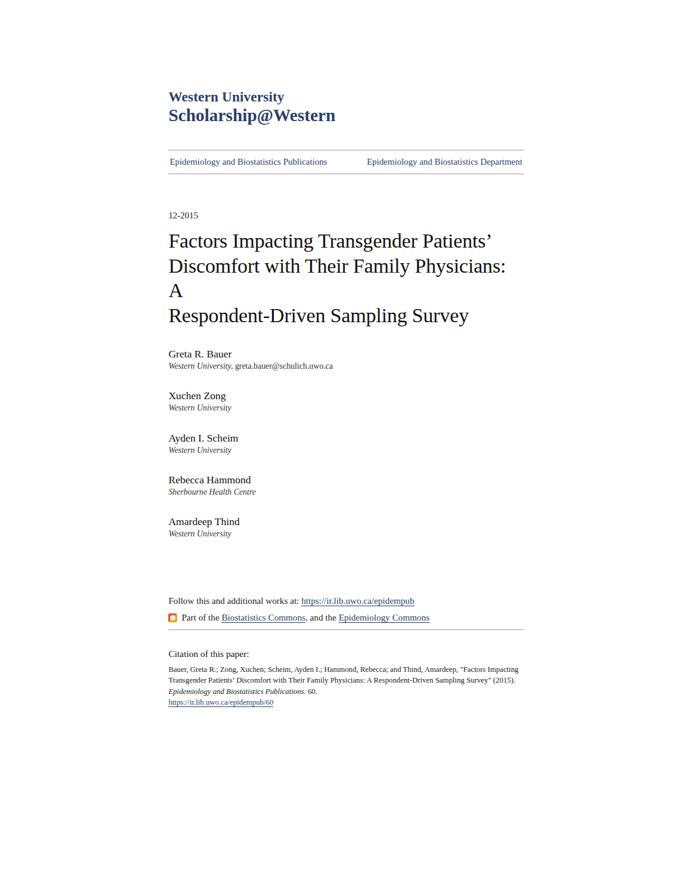Western University
Scholarship@Western
Epidemiology and Biostatistics Publications Epidemiology and Biostatistics Department
12-2015
Factors Impacting Transgender Patients’
Discomfort with Their Family Physicians: A
Respondent-Driven Sampling Survey
Greta R. Bauer
Western University, greta.bauer@schulich.uwo.ca
Xuchen Zong
Western University
Ayden I. Scheim
Western University
Rebecca Hammond
Sherbourne Health Centre
Amardeep Thind
Western University
Follow this and additional works at: https://ir.lib.uwo.ca/epidempub
Part of the Biostatistics Commons, and the Epidemiology Commons
Citation of this paper:
Bauer, Greta R.; Zong, Xuchen; Scheim, Ayden I.; Hammond, Rebecca; and Thind, Amardeep, "Factors Impacting Transgender Patients’ Discomfort with Their Family Physicians: A Respondent-Driven Sampling Survey" (2015). Epidemiology and Biostatistics Publications. 60.
https://ir.lib.uwo.ca/epidempub/60